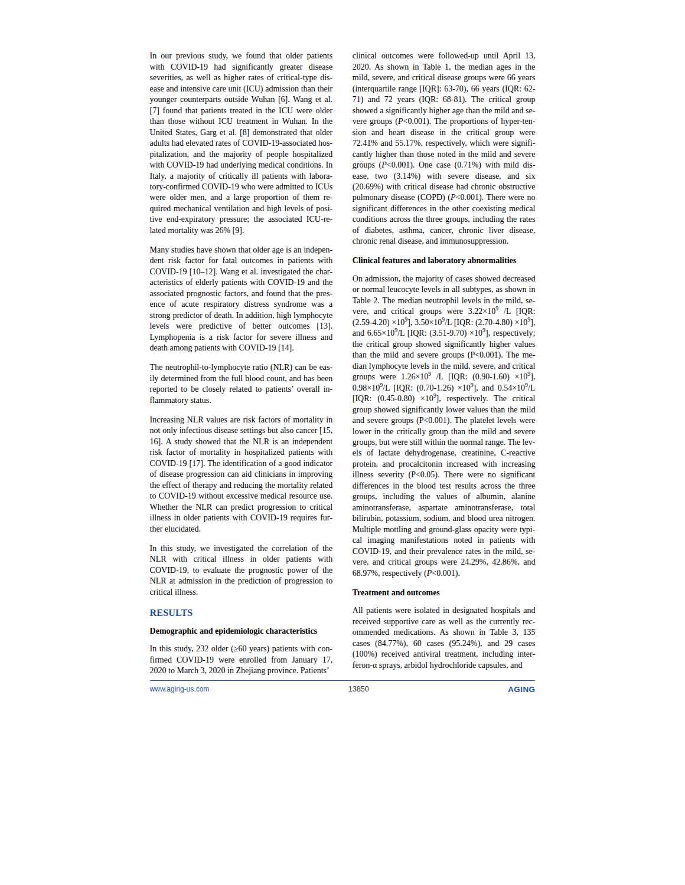In our previous study, we found that older patients with COVID-19 had significantly greater disease severities, as well as higher rates of critical-type disease and intensive care unit (ICU) admission than their younger counterparts outside Wuhan [6]. Wang et al. [7] found that patients treated in the ICU were older than those without ICU treatment in Wuhan. In the United States, Garg et al. [8] demonstrated that older adults had elevated rates of COVID-19-associated hospitalization, and the majority of people hospitalized with COVID-19 had underlying medical conditions. In Italy, a majority of critically ill patients with laboratory-confirmed COVID-19 who were admitted to ICUs were older men, and a large proportion of them required mechanical ventilation and high levels of positive end-expiratory pressure; the associated ICU-related mortality was 26% [9].
Many studies have shown that older age is an independent risk factor for fatal outcomes in patients with COVID-19 [10–12]. Wang et al. investigated the characteristics of elderly patients with COVID-19 and the associated prognostic factors, and found that the presence of acute respiratory distress syndrome was a strong predictor of death. In addition, high lymphocyte levels were predictive of better outcomes [13]. Lymphopenia is a risk factor for severe illness and death among patients with COVID-19 [14].
The neutrophil-to-lymphocyte ratio (NLR) can be easily determined from the full blood count, and has been reported to be closely related to patients’ overall inflammatory status.
Increasing NLR values are risk factors of mortality in not only infectious disease settings but also cancer [15, 16]. A study showed that the NLR is an independent risk factor of mortality in hospitalized patients with COVID-19 [17]. The identification of a good indicator of disease progression can aid clinicians in improving the effect of therapy and reducing the mortality related to COVID-19 without excessive medical resource use. Whether the NLR can predict progression to critical illness in older patients with COVID-19 requires further elucidated.
In this study, we investigated the correlation of the NLR with critical illness in older patients with COVID-19, to evaluate the prognostic power of the NLR at admission in the prediction of progression to critical illness.
RESULTS
Demographic and epidemiologic characteristics
In this study, 232 older (≥60 years) patients with confirmed COVID-19 were enrolled from January 17, 2020 to March 3, 2020 in Zhejiang province. Patients’
clinical outcomes were followed-up until April 13, 2020. As shown in Table 1, the median ages in the mild, severe, and critical disease groups were 66 years (interquartile range [IQR]: 63-70), 66 years (IQR: 62-71) and 72 years (IQR: 68-81). The critical group showed a significantly higher age than the mild and severe groups (P<0.001). The proportions of hyper-tension and heart disease in the critical group were 72.41% and 55.17%, respectively, which were significantly higher than those noted in the mild and severe groups (P<0.001). One case (0.71%) with mild disease, two (3.14%) with severe disease, and six (20.69%) with critical disease had chronic obstructive pulmonary disease (COPD) (P<0.001). There were no significant differences in the other coexisting medical conditions across the three groups, including the rates of diabetes, asthma, cancer, chronic liver disease, chronic renal disease, and immunosuppression.
Clinical features and laboratory abnormalities
On admission, the majority of cases showed decreased or normal leucocyte levels in all subtypes, as shown in Table 2. The median neutrophil levels in the mild, severe, and critical groups were 3.22×109 /L [IQR: (2.59-4.20) ×109], 3.50×109/L [IQR: (2.70-4.80) ×109], and 6.65×109/L [IQR: (3.51-9.70) ×109], respectively; the critical group showed significantly higher values than the mild and severe groups (P<0.001). The median lymphocyte levels in the mild, severe, and critical groups were 1.26×109 /L [IQR: (0.90-1.60) ×109], 0.98×109/L [IQR: (0.70-1.26) ×109], and 0.54×109/L [IQR: (0.45-0.80) ×109], respectively. The critical group showed significantly lower values than the mild and severe groups (P<0.001). The platelet levels were lower in the critically group than the mild and severe groups, but were still within the normal range. The levels of lactate dehydrogenase, creatinine, C-reactive protein, and procalcitonin increased with increasing illness severity (P<0.05). There were no significant differences in the blood test results across the three groups, including the values of albumin, alanine aminotransferase, aspartate aminotransferase, total bilirubin, potassium, sodium, and blood urea nitrogen. Multiple mottling and ground-glass opacity were typical imaging manifestations noted in patients with COVID-19, and their prevalence rates in the mild, severe, and critical groups were 24.29%, 42.86%, and 68.97%, respectively (P<0.001).
Treatment and outcomes
All patients were isolated in designated hospitals and received supportive care as well as the currently recommended medications. As shown in Table 3, 135 cases (84.77%), 60 cases (95.24%), and 29 cases (100%) received antiviral treatment, including interferon-α sprays, arbidol hydrochloride capsules, and
www.aging-us.com
13850
AGING